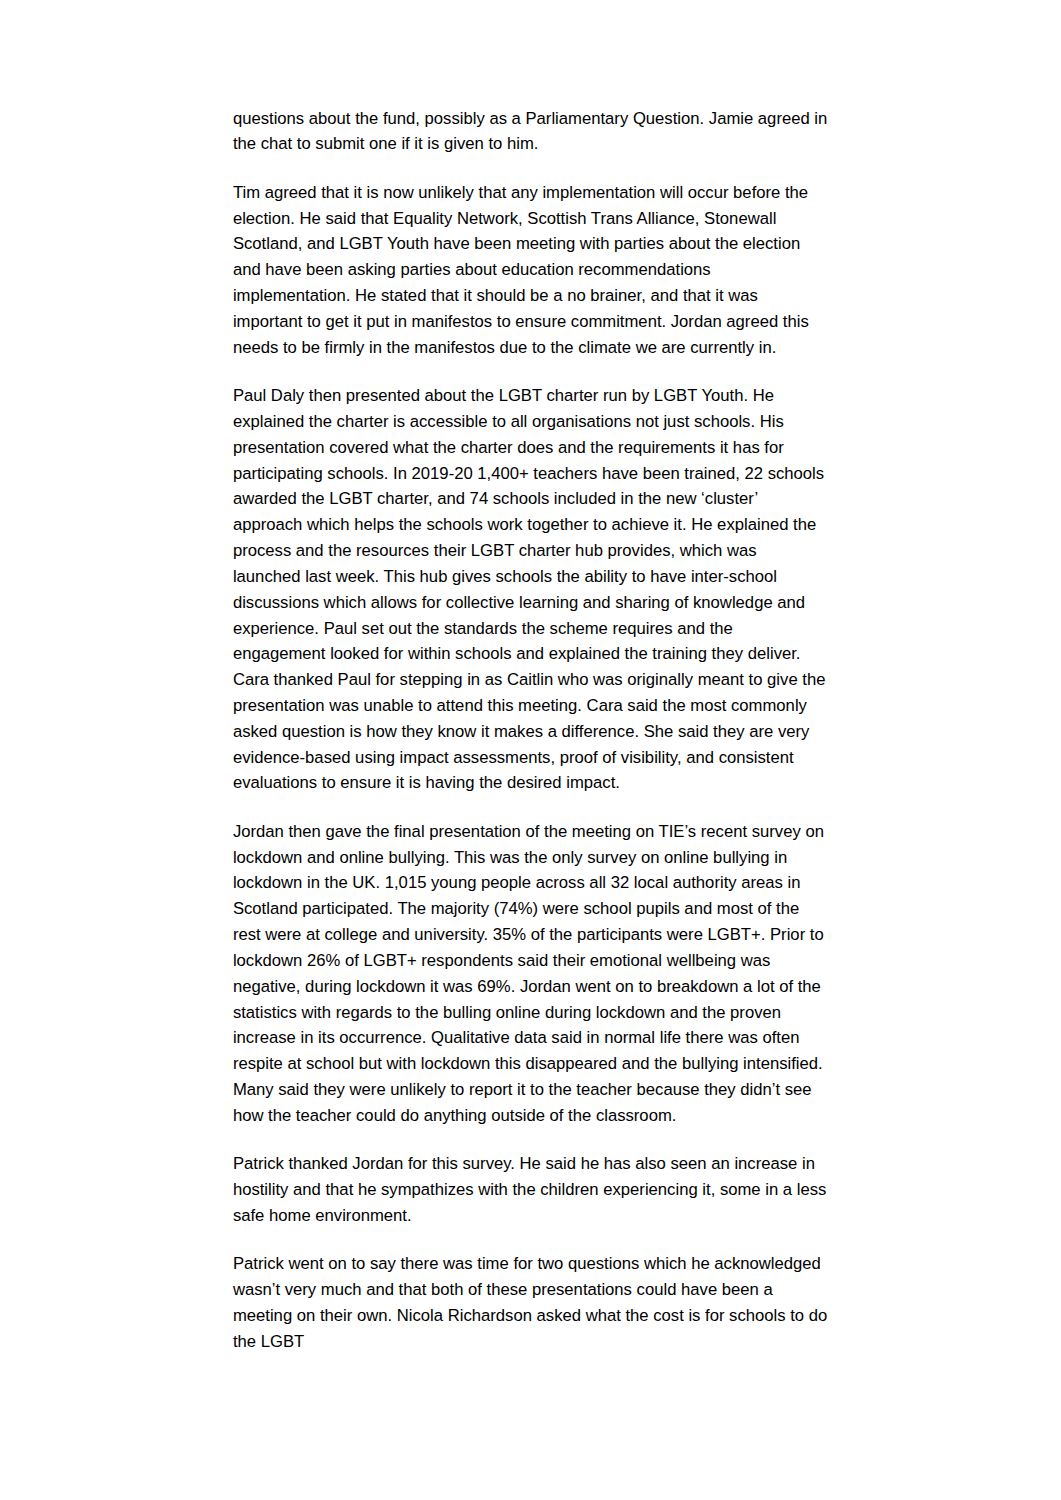questions about the fund, possibly as a Parliamentary Question. Jamie agreed in the chat to submit one if it is given to him.
Tim agreed that it is now unlikely that any implementation will occur before the election. He said that Equality Network, Scottish Trans Alliance, Stonewall Scotland, and LGBT Youth have been meeting with parties about the election and have been asking parties about education recommendations implementation. He stated that it should be a no brainer, and that it was important to get it put in manifestos to ensure commitment. Jordan agreed this needs to be firmly in the manifestos due to the climate we are currently in.
Paul Daly then presented about the LGBT charter run by LGBT Youth. He explained the charter is accessible to all organisations not just schools. His presentation covered what the charter does and the requirements it has for participating schools. In 2019-20 1,400+ teachers have been trained, 22 schools awarded the LGBT charter, and 74 schools included in the new ‘cluster’ approach which helps the schools work together to achieve it. He explained the process and the resources their LGBT charter hub provides, which was launched last week. This hub gives schools the ability to have inter-school discussions which allows for collective learning and sharing of knowledge and experience. Paul set out the standards the scheme requires and the engagement looked for within schools and explained the training they deliver. Cara thanked Paul for stepping in as Caitlin who was originally meant to give the presentation was unable to attend this meeting. Cara said the most commonly asked question is how they know it makes a difference. She said they are very evidence-based using impact assessments, proof of visibility, and consistent evaluations to ensure it is having the desired impact.
Jordan then gave the final presentation of the meeting on TIE’s recent survey on lockdown and online bullying. This was the only survey on online bullying in lockdown in the UK. 1,015 young people across all 32 local authority areas in Scotland participated. The majority (74%) were school pupils and most of the rest were at college and university. 35% of the participants were LGBT+. Prior to lockdown 26% of LGBT+ respondents said their emotional wellbeing was negative, during lockdown it was 69%. Jordan went on to breakdown a lot of the statistics with regards to the bulling online during lockdown and the proven increase in its occurrence. Qualitative data said in normal life there was often respite at school but with lockdown this disappeared and the bullying intensified. Many said they were unlikely to report it to the teacher because they didn’t see how the teacher could do anything outside of the classroom.
Patrick thanked Jordan for this survey. He said he has also seen an increase in hostility and that he sympathizes with the children experiencing it, some in a less safe home environment.
Patrick went on to say there was time for two questions which he acknowledged wasn’t very much and that both of these presentations could have been a meeting on their own. Nicola Richardson asked what the cost is for schools to do the LGBT